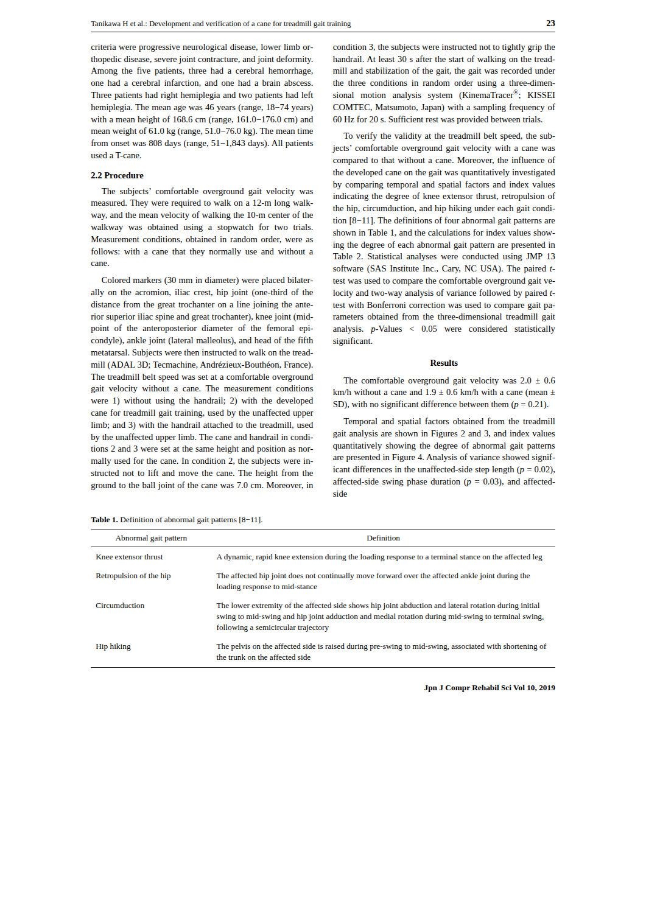Tanikawa H et al.: Development and verification of a cane for treadmill gait training 23
criteria were progressive neurological disease, lower limb orthopedic disease, severe joint contracture, and joint deformity. Among the five patients, three had a cerebral hemorrhage, one had a cerebral infarction, and one had a brain abscess. Three patients had right hemiplegia and two patients had left hemiplegia. The mean age was 46 years (range, 18−74 years) with a mean height of 168.6 cm (range, 161.0−176.0 cm) and mean weight of 61.0 kg (range, 51.0−76.0 kg). The mean time from onset was 808 days (range, 51−1,843 days). All patients used a T-cane.
2.2 Procedure
The subjects’ comfortable overground gait velocity was measured. They were required to walk on a 12-m long walkway, and the mean velocity of walking the 10-m center of the walkway was obtained using a stopwatch for two trials. Measurement conditions, obtained in random order, were as follows: with a cane that they normally use and without a cane.
Colored markers (30 mm in diameter) were placed bilaterally on the acromion, iliac crest, hip joint (one-third of the distance from the great trochanter on a line joining the anterior superior iliac spine and great trochanter), knee joint (midpoint of the anteroposterior diameter of the femoral epicondyle), ankle joint (lateral malleolus), and head of the fifth metatarsal. Subjects were then instructed to walk on the treadmill (ADAL 3D; Tecmachine, Andrézieux-Bouthéon, France). The treadmill belt speed was set at a comfortable overground gait velocity without a cane. The measurement conditions were 1) without using the handrail; 2) with the developed cane for treadmill gait training, used by the unaffected upper limb; and 3) with the handrail attached to the treadmill, used by the unaffected upper limb. The cane and handrail in conditions 2 and 3 were set at the same height and position as normally used for the cane. In condition 2, the subjects were instructed not to lift and move the cane. The height from the ground to the ball joint of the cane was 7.0 cm. Moreover, in condition 3, the subjects were instructed not to tightly grip the handrail. At least 30 s after the start of walking on the treadmill and stabilization of the gait, the gait was recorded under the three conditions in random order using a three-dimensional motion analysis system (KinemaTracer®; KISSEI COMTEC, Matsumoto, Japan) with a sampling frequency of 60 Hz for 20 s. Sufficient rest was provided between trials.
To verify the validity at the treadmill belt speed, the subjects’ comfortable overground gait velocity with a cane was compared to that without a cane. Moreover, the influence of the developed cane on the gait was quantitatively investigated by comparing temporal and spatial factors and index values indicating the degree of knee extensor thrust, retropulsion of the hip, circumduction, and hip hiking under each gait condition [8−11]. The definitions of four abnormal gait patterns are shown in Table 1, and the calculations for index values showing the degree of each abnormal gait pattern are presented in Table 2. Statistical analyses were conducted using JMP 13 software (SAS Institute Inc., Cary, NC USA). The paired t-test was used to compare the comfortable overground gait velocity and two-way analysis of variance followed by paired t-test with Bonferroni correction was used to compare gait parameters obtained from the three-dimensional treadmill gait analysis. p-Values < 0.05 were considered statistically significant.
Results
The comfortable overground gait velocity was 2.0 ± 0.6 km/h without a cane and 1.9 ± 0.6 km/h with a cane (mean ± SD), with no significant difference between them (p = 0.21).
Temporal and spatial factors obtained from the treadmill gait analysis are shown in Figures 2 and 3, and index values quantitatively showing the degree of abnormal gait patterns are presented in Figure 4. Analysis of variance showed significant differences in the unaffected-side step length (p = 0.02), affected-side swing phase duration (p = 0.03), and affected-side
Table 1. Definition of abnormal gait patterns [8−11].
| Abnormal gait pattern | Definition |
| --- | --- |
| Knee extensor thrust | A dynamic, rapid knee extension during the loading response to a terminal stance on the affected leg |
| Retropulsion of the hip | The affected hip joint does not continually move forward over the affected ankle joint during the loading response to mid-stance |
| Circumduction | The lower extremity of the affected side shows hip joint abduction and lateral rotation during initial swing to mid-swing and hip joint adduction and medial rotation during mid-swing to terminal swing, following a semicircular trajectory |
| Hip hiking | The pelvis on the affected side is raised during pre-swing to mid-swing, associated with shortening of the trunk on the affected side |
Jpn J Compr Rehabil Sci Vol 10, 2019